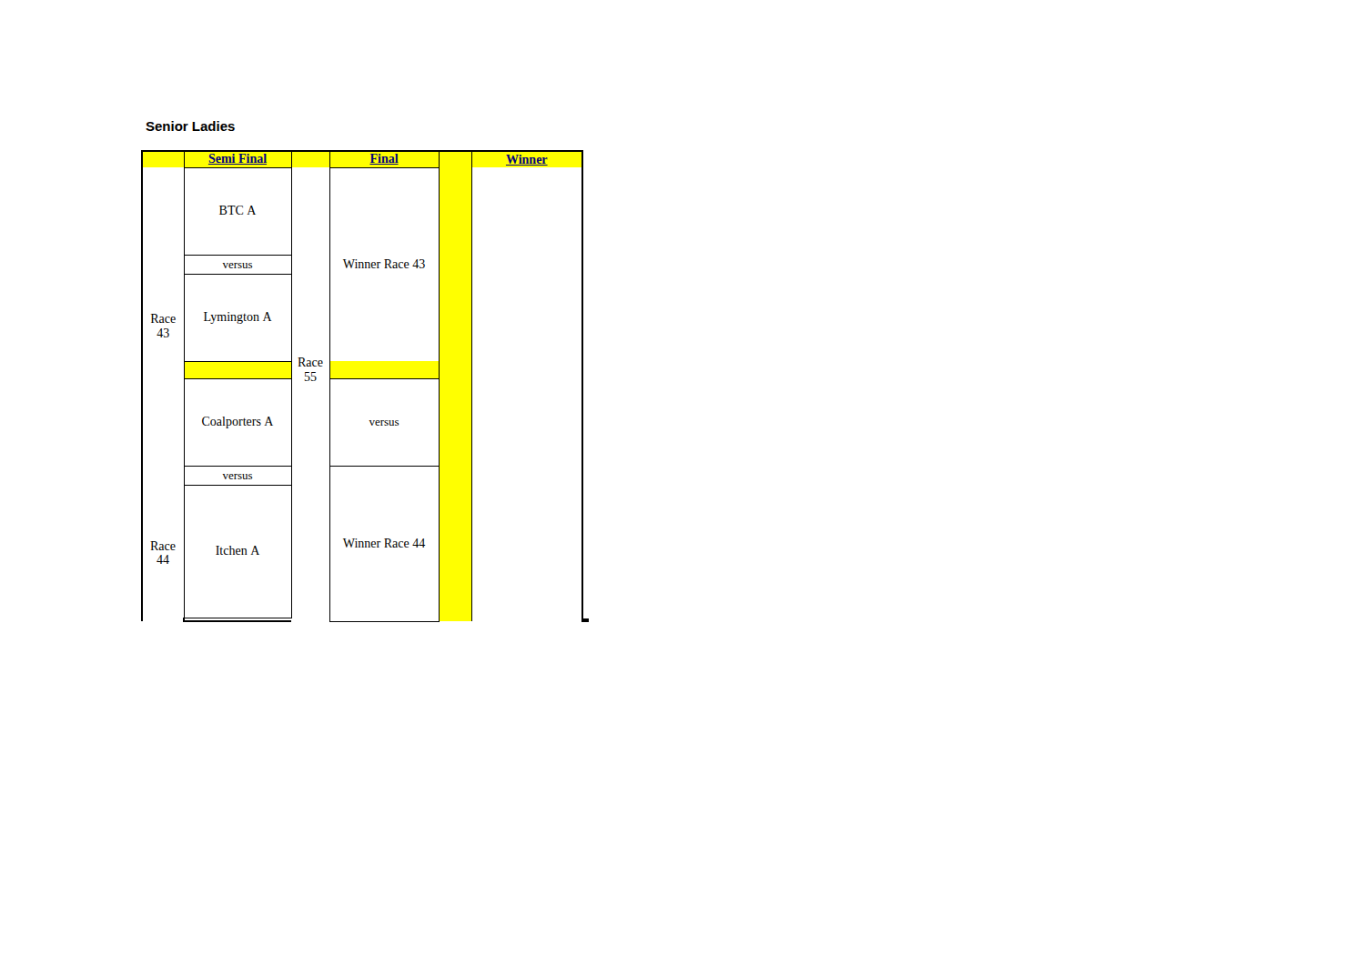Senior Ladies
| | Semi Final | | Final | | Winner |
| | BTC A | | Winner Race 43 | | |
| versus |
| Race 43 | Lymington A | Race 55 |
| | Coalporters A | versus |
| versus | | Winner Race 44 |
| Race 44 | Itchen A |